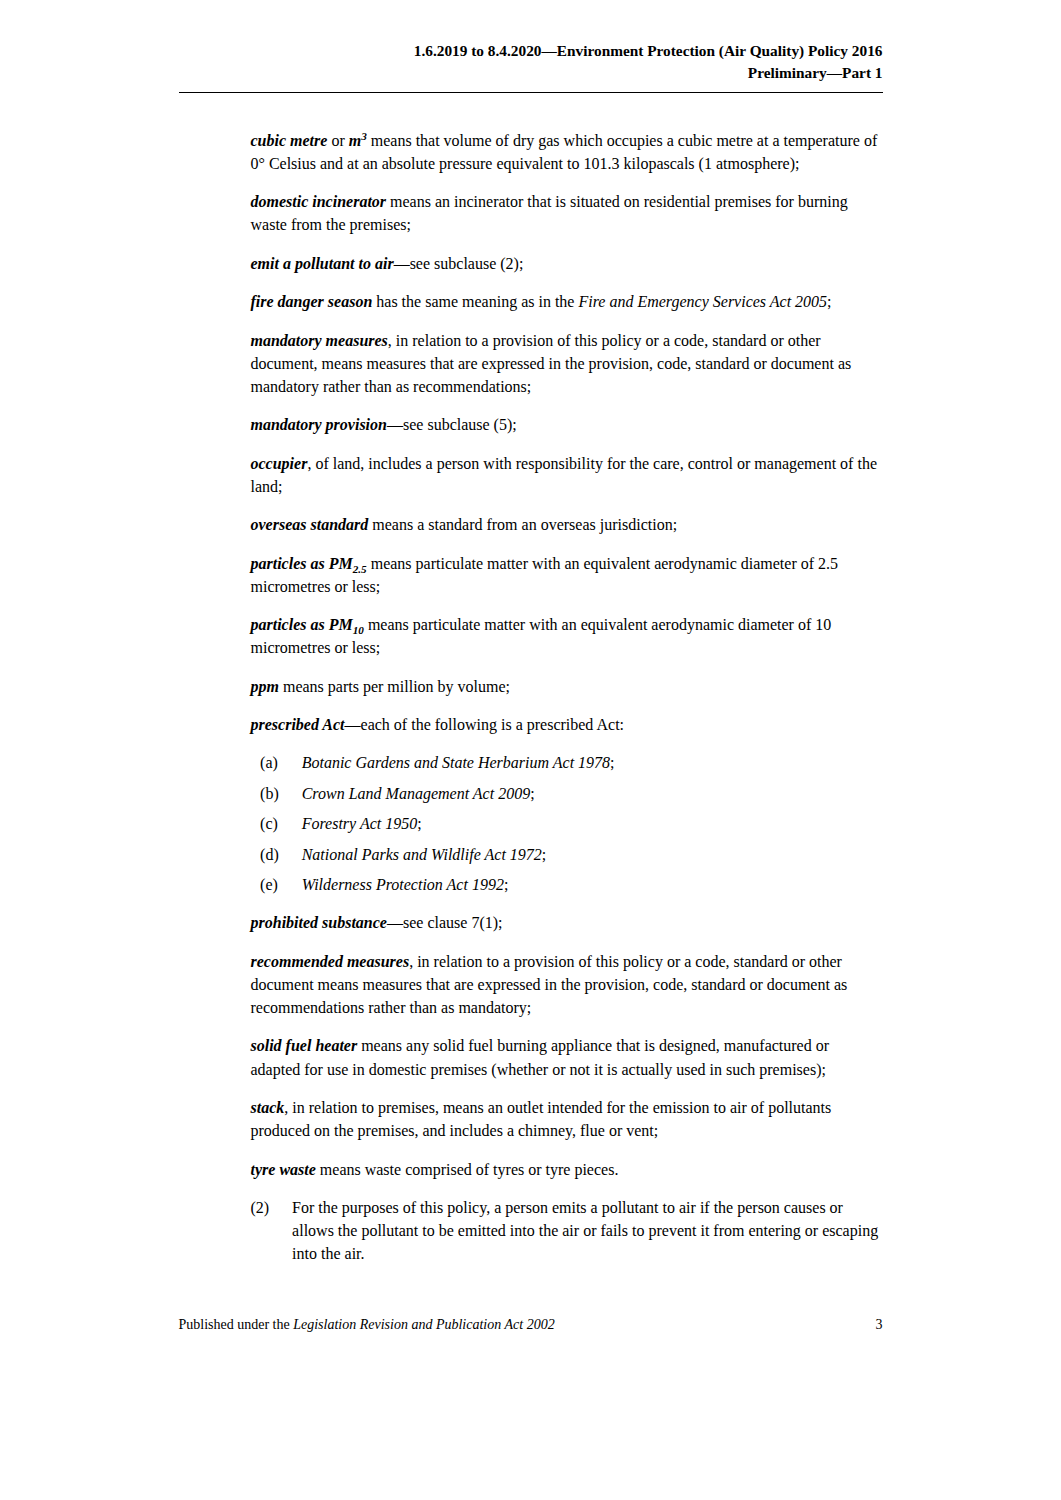1.6.2019 to 8.4.2020—Environment Protection (Air Quality) Policy 2016
Preliminary—Part 1
cubic metre or m3 means that volume of dry gas which occupies a cubic metre at a temperature of 0° Celsius and at an absolute pressure equivalent to 101.3 kilopascals (1 atmosphere);
domestic incinerator means an incinerator that is situated on residential premises for burning waste from the premises;
emit a pollutant to air—see subclause (2);
fire danger season has the same meaning as in the Fire and Emergency Services Act 2005;
mandatory measures, in relation to a provision of this policy or a code, standard or other document, means measures that are expressed in the provision, code, standard or document as mandatory rather than as recommendations;
mandatory provision—see subclause (5);
occupier, of land, includes a person with responsibility for the care, control or management of the land;
overseas standard means a standard from an overseas jurisdiction;
particles as PM2.5 means particulate matter with an equivalent aerodynamic diameter of 2.5 micrometres or less;
particles as PM10 means particulate matter with an equivalent aerodynamic diameter of 10 micrometres or less;
ppm means parts per million by volume;
prescribed Act—each of the following is a prescribed Act:
(a) Botanic Gardens and State Herbarium Act 1978;
(b) Crown Land Management Act 2009;
(c) Forestry Act 1950;
(d) National Parks and Wildlife Act 1972;
(e) Wilderness Protection Act 1992;
prohibited substance—see clause 7(1);
recommended measures, in relation to a provision of this policy or a code, standard or other document means measures that are expressed in the provision, code, standard or document as recommendations rather than as mandatory;
solid fuel heater means any solid fuel burning appliance that is designed, manufactured or adapted for use in domestic premises (whether or not it is actually used in such premises);
stack, in relation to premises, means an outlet intended for the emission to air of pollutants produced on the premises, and includes a chimney, flue or vent;
tyre waste means waste comprised of tyres or tyre pieces.
(2) For the purposes of this policy, a person emits a pollutant to air if the person causes or allows the pollutant to be emitted into the air or fails to prevent it from entering or escaping into the air.
Published under the Legislation Revision and Publication Act 2002 3